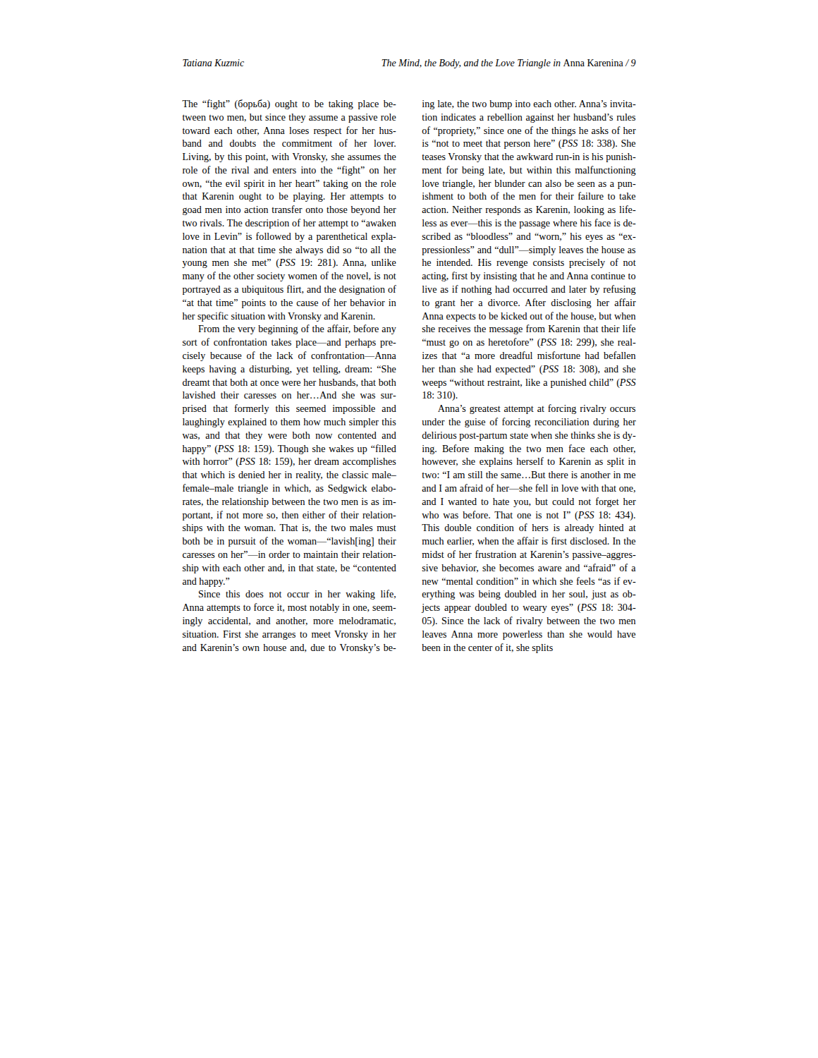Tatiana Kuzmic The Mind, the Body, and the Love Triangle in Anna Karenina / 9
The “fight” (борьба) ought to be taking place between two men, but since they assume a passive role toward each other, Anna loses respect for her husband and doubts the commitment of her lover. Living, by this point, with Vronsky, she assumes the role of the rival and enters into the “fight” on her own, “the evil spirit in her heart” taking on the role that Karenin ought to be playing. Her attempts to goad men into action transfer onto those beyond her two rivals. The description of her attempt to “awaken love in Levin” is followed by a parenthetical explanation that at that time she always did so “to all the young men she met” (PSS 19: 281). Anna, unlike many of the other society women of the novel, is not portrayed as a ubiquitous flirt, and the designation of “at that time” points to the cause of her behavior in her specific situation with Vronsky and Karenin.
From the very beginning of the affair, before any sort of confrontation takes place—and perhaps precisely because of the lack of confrontation—Anna keeps having a disturbing, yet telling, dream: “She dreamt that both at once were her husbands, that both lavished their caresses on her…And she was surprised that formerly this seemed impossible and laughingly explained to them how much simpler this was, and that they were both now contented and happy” (PSS 18: 159). Though she wakes up “filled with horror” (PSS 18: 159), her dream accomplishes that which is denied her in reality, the classic male–female–male triangle in which, as Sedgwick elaborates, the relationship between the two men is as important, if not more so, then either of their relationships with the woman. That is, the two males must both be in pursuit of the woman—“lavish[ing] their caresses on her”—in order to maintain their relationship with each other and, in that state, be “contented and happy.”
Since this does not occur in her waking life, Anna attempts to force it, most notably in one, seemingly accidental, and another, more melodramatic, situation. First she arranges to meet Vronsky in her and Karenin’s own house and, due to Vronsky’s being late, the two bump into each other. Anna’s invitation indicates a rebellion against her husband’s rules of “propriety,” since one of the things he asks of her is “not to meet that person here” (PSS 18: 338). She teases Vronsky that the awkward run-in is his punishment for being late, but within this malfunctioning love triangle, her blunder can also be seen as a punishment to both of the men for their failure to take action. Neither responds as Karenin, looking as lifeless as ever—this is the passage where his face is described as “bloodless” and “worn,” his eyes as “expressionless” and “dull”—simply leaves the house as he intended. His revenge consists precisely of not acting, first by insisting that he and Anna continue to live as if nothing had occurred and later by refusing to grant her a divorce. After disclosing her affair Anna expects to be kicked out of the house, but when she receives the message from Karenin that their life “must go on as heretofore” (PSS 18: 299), she realizes that “a more dreadful misfortune had befallen her than she had expected” (PSS 18: 308), and she weeps “without restraint, like a punished child” (PSS 18: 310).
Anna’s greatest attempt at forcing rivalry occurs under the guise of forcing reconciliation during her delirious post-partum state when she thinks she is dying. Before making the two men face each other, however, she explains herself to Karenin as split in two: “I am still the same…But there is another in me and I am afraid of her—she fell in love with that one, and I wanted to hate you, but could not forget her who was before. That one is not I” (PSS 18: 434). This double condition of hers is already hinted at much earlier, when the affair is first disclosed. In the midst of her frustration at Karenin’s passive–aggressive behavior, she becomes aware and “afraid” of a new “mental condition” in which she feels “as if everything was being doubled in her soul, just as objects appear doubled to weary eyes” (PSS 18: 304-05). Since the lack of rivalry between the two men leaves Anna more powerless than she would have been in the center of it, she splits